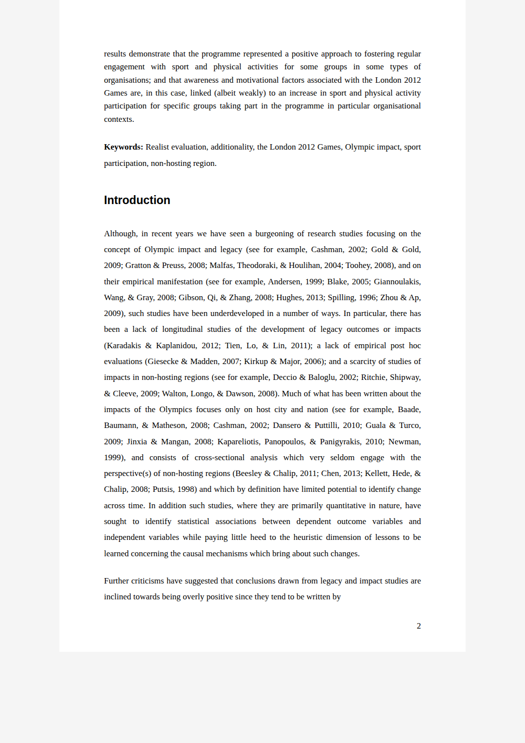results demonstrate that the programme represented a positive approach to fostering regular engagement with sport and physical activities for some groups in some types of organisations; and that awareness and motivational factors associated with the London 2012 Games are, in this case, linked (albeit weakly) to an increase in sport and physical activity participation for specific groups taking part in the programme in particular organisational contexts.
Keywords: Realist evaluation, additionality, the London 2012 Games, Olympic impact, sport participation, non-hosting region.
Introduction
Although, in recent years we have seen a burgeoning of research studies focusing on the concept of Olympic impact and legacy (see for example, Cashman, 2002; Gold & Gold, 2009; Gratton & Preuss, 2008; Malfas, Theodoraki, & Houlihan, 2004; Toohey, 2008), and on their empirical manifestation (see for example, Andersen, 1999; Blake, 2005; Giannoulakis, Wang, & Gray, 2008; Gibson, Qi, & Zhang, 2008; Hughes, 2013; Spilling, 1996; Zhou & Ap, 2009), such studies have been underdeveloped in a number of ways. In particular, there has been a lack of longitudinal studies of the development of legacy outcomes or impacts (Karadakis & Kaplanidou, 2012; Tien, Lo, & Lin, 2011); a lack of empirical post hoc evaluations (Giesecke & Madden, 2007; Kirkup & Major, 2006); and a scarcity of studies of impacts in non-hosting regions (see for example, Deccio & Baloglu, 2002; Ritchie, Shipway, & Cleeve, 2009; Walton, Longo, & Dawson, 2008). Much of what has been written about the impacts of the Olympics focuses only on host city and nation (see for example, Baade, Baumann, & Matheson, 2008; Cashman, 2002; Dansero & Puttilli, 2010; Guala & Turco, 2009; Jinxia & Mangan, 2008; Kapareliotis, Panopoulos, & Panigyrakis, 2010; Newman, 1999), and consists of cross-sectional analysis which very seldom engage with the perspective(s) of non-hosting regions (Beesley & Chalip, 2011; Chen, 2013; Kellett, Hede, & Chalip, 2008; Putsis, 1998) and which by definition have limited potential to identify change across time. In addition such studies, where they are primarily quantitative in nature, have sought to identify statistical associations between dependent outcome variables and independent variables while paying little heed to the heuristic dimension of lessons to be learned concerning the causal mechanisms which bring about such changes.
Further criticisms have suggested that conclusions drawn from legacy and impact studies are inclined towards being overly positive since they tend to be written by
2